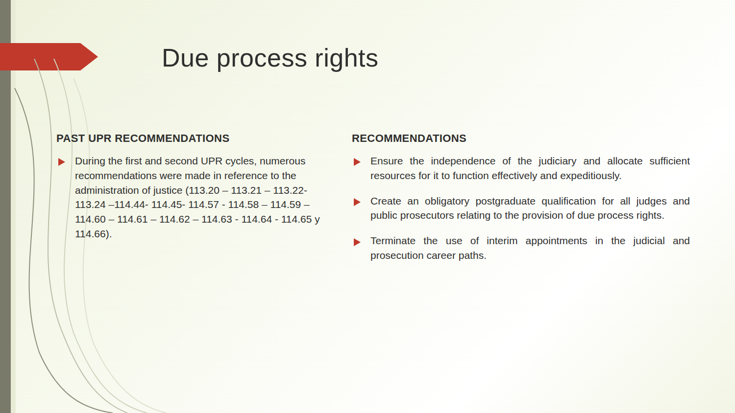Due process rights
PAST UPR RECOMMENDATIONS
During the first and second UPR cycles, numerous recommendations were made in reference to the administration of justice (113.20 – 113.21 – 113.22- 113.24 –114.44- 114.45- 114.57 - 114.58 – 114.59 – 114.60 – 114.61 – 114.62 – 114.63 - 114.64 - 114.65 y 114.66).
RECOMMENDATIONS
Ensure the independence of the judiciary and allocate sufficient resources for it to function effectively and expeditiously.
Create an obligatory postgraduate qualification for all judges and public prosecutors relating to the provision of due process rights.
Terminate the use of interim appointments in the judicial and prosecution career paths.